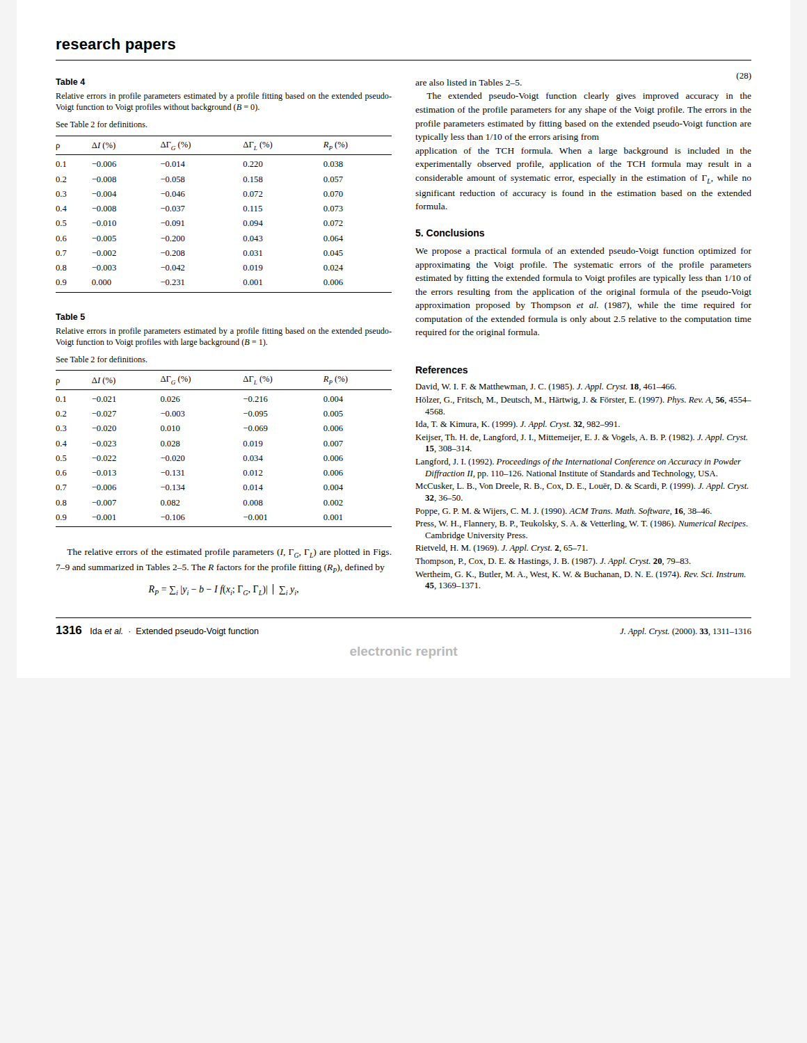research papers
Table 4
Relative errors in profile parameters estimated by a profile fitting based on the extended pseudo-Voigt function to Voigt profiles without background (B = 0).
See Table 2 for definitions.
| ρ | Δ I (%) | ΔΓ G (%) | ΔΓ L (%) | R P (%) |
| --- | --- | --- | --- | --- |
| 0.1 | −0.006 | −0.014 | 0.220 | 0.038 |
| 0.2 | −0.008 | −0.058 | 0.158 | 0.057 |
| 0.3 | −0.004 | −0.046 | 0.072 | 0.070 |
| 0.4 | −0.008 | −0.037 | 0.115 | 0.073 |
| 0.5 | −0.010 | −0.091 | 0.094 | 0.072 |
| 0.6 | −0.005 | −0.200 | 0.043 | 0.064 |
| 0.7 | −0.002 | −0.208 | 0.031 | 0.045 |
| 0.8 | −0.003 | −0.042 | 0.019 | 0.024 |
| 0.9 | 0.000 | −0.231 | 0.001 | 0.006 |
Table 5
Relative errors in profile parameters estimated by a profile fitting based on the extended pseudo-Voigt function to Voigt profiles with large background (B = 1).
See Table 2 for definitions.
| ρ | Δ I (%) | ΔΓ G (%) | ΔΓ L (%) | R P (%) |
| --- | --- | --- | --- | --- |
| 0.1 | −0.021 | 0.026 | −0.216 | 0.004 |
| 0.2 | −0.027 | −0.003 | −0.095 | 0.005 |
| 0.3 | −0.020 | 0.010 | −0.069 | 0.006 |
| 0.4 | −0.023 | 0.028 | 0.019 | 0.007 |
| 0.5 | −0.022 | −0.020 | 0.034 | 0.006 |
| 0.6 | −0.013 | −0.131 | 0.012 | 0.006 |
| 0.7 | −0.006 | −0.134 | 0.014 | 0.004 |
| 0.8 | −0.007 | 0.082 | 0.008 | 0.002 |
| 0.9 | −0.001 | −0.106 | −0.001 | 0.001 |
The relative errors of the estimated profile parameters (I, ΓG, ΓL) are plotted in Figs. 7–9 and summarized in Tables 2–5. The R factors for the profile fitting (RP), defined by
RP = ∑i |yi − b − I f(xi; ΓG, ΓL)| ∑i yi, (28)
are also listed in Tables 2–5.
The extended pseudo-Voigt function clearly gives improved accuracy in the estimation of the profile parameters for any shape of the Voigt profile. The errors in the profile parameters estimated by fitting based on the extended pseudo-Voigt function are typically less than 1/10 of the errors arising from
application of the TCH formula. When a large background is included in the experimentally observed profile, application of the TCH formula may result in a considerable amount of systematic error, especially in the estimation of ΓL, while no significant reduction of accuracy is found in the estimation based on the extended formula.
5. Conclusions
We propose a practical formula of an extended pseudo-Voigt function optimized for approximating the Voigt profile. The systematic errors of the profile parameters estimated by fitting the extended formula to Voigt profiles are typically less than 1/10 of the errors resulting from the application of the original formula of the pseudo-Voigt approximation proposed by Thompson et al. (1987), while the time required for computation of the extended formula is only about 2.5 relative to the computation time required for the original formula.
References
David, W. I. F. & Matthewman, J. C. (1985). J. Appl. Cryst. 18, 461–466.
Hölzer, G., Fritsch, M., Deutsch, M., Härtwig, J. & Förster, E. (1997). Phys. Rev. A, 56, 4554–4568.
Ida, T. & Kimura, K. (1999). J. Appl. Cryst. 32, 982–991.
Keijser, Th. H. de, Langford, J. I., Mittemeijer, E. J. & Vogels, A. B. P. (1982). J. Appl. Cryst. 15, 308–314.
Langford, J. I. (1992). Proceedings of the International Conference on Accuracy in Powder Diffraction II, pp. 110–126. National Institute of Standards and Technology, USA.
McCusker, L. B., Von Dreele, R. B., Cox, D. E., Louër, D. & Scardi, P. (1999). J. Appl. Cryst. 32, 36–50.
Poppe, G. P. M. & Wijers, C. M. J. (1990). ACM Trans. Math. Software, 16, 38–46.
Press, W. H., Flannery, B. P., Teukolsky, S. A. & Vetterling, W. T. (1986). Numerical Recipes. Cambridge University Press.
Rietveld, H. M. (1969). J. Appl. Cryst. 2, 65–71.
Thompson, P., Cox, D. E. & Hastings, J. B. (1987). J. Appl. Cryst. 20, 79–83.
Wertheim, G. K., Butler, M. A., West, K. W. & Buchanan, D. N. E. (1974). Rev. Sci. Instrum. 45, 1369–1371.
1316 Ida et al. · Extended pseudo-Voigt function
J. Appl. Cryst. (2000). 33, 1311–1316
electronic reprint